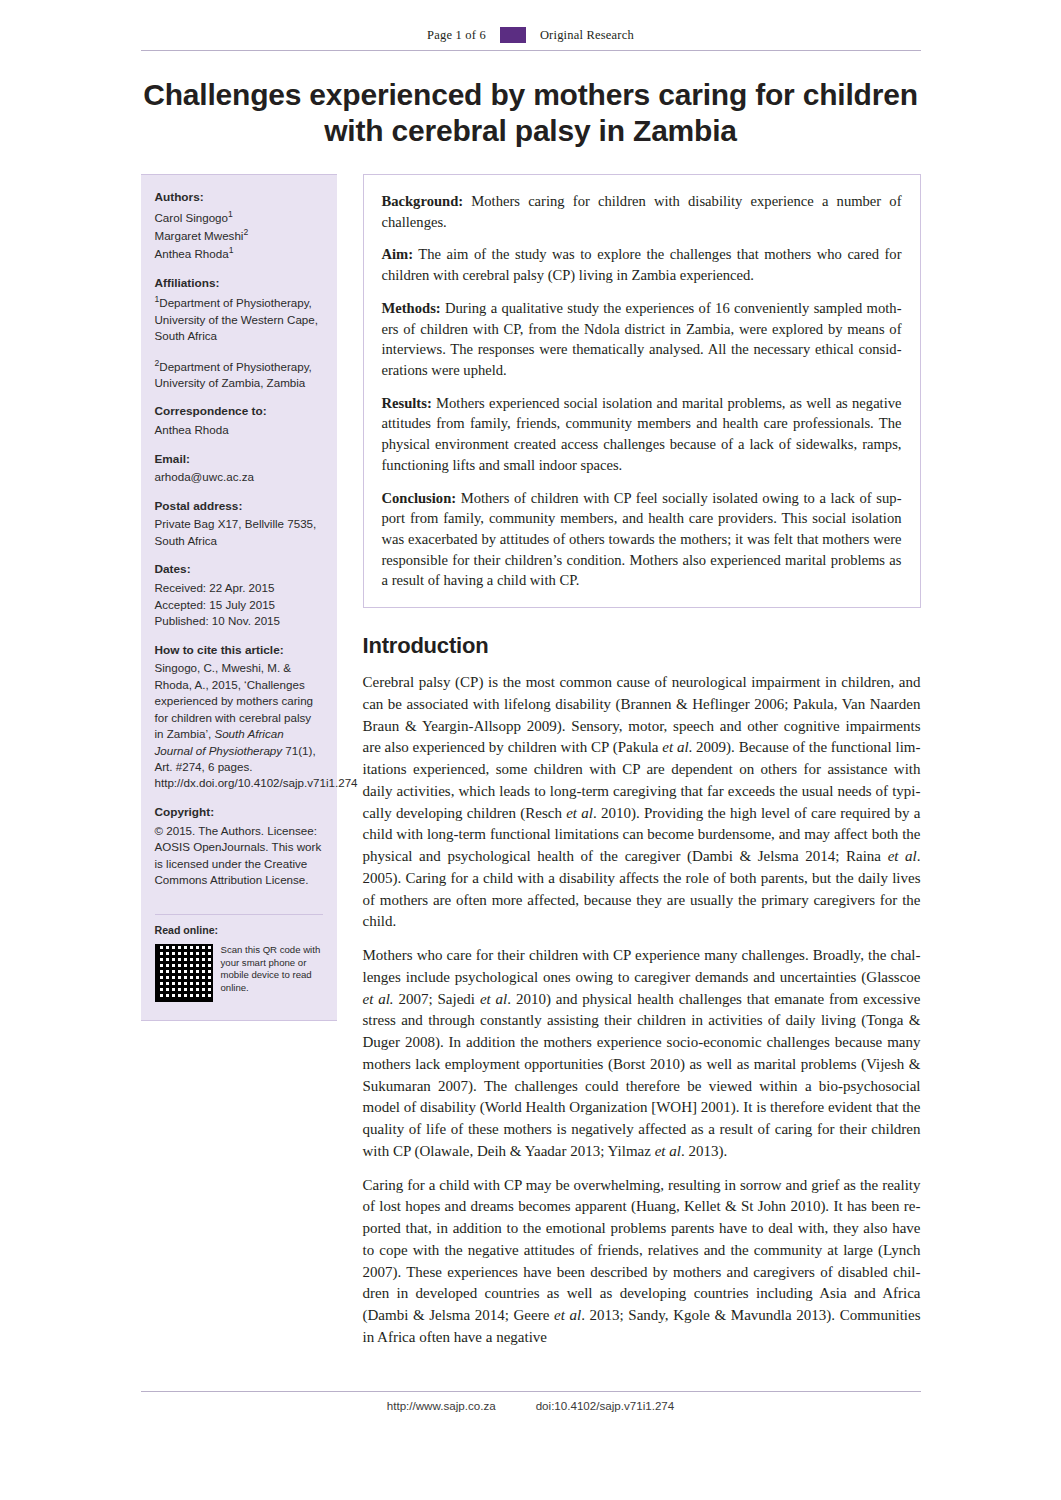Page 1 of 6 Original Research
Challenges experienced by mothers caring for children
with cerebral palsy in Zambia
Authors:
Carol Singogo1
Margaret Mweshi2
Anthea Rhoda1
Affiliations:
1Department of Physiotherapy, University of the Western Cape, South Africa
2Department of Physiotherapy, University of Zambia, Zambia
Correspondence to:
Anthea Rhoda
Email:
arhoda@uwc.ac.za
Postal address:
Private Bag X17, Bellville 7535, South Africa
Dates:
Received: 22 Apr. 2015
Accepted: 15 July 2015
Published: 10 Nov. 2015
How to cite this article:
Singogo, C., Mweshi, M. & Rhoda, A., 2015, ‘Challenges experienced by mothers caring for children with cerebral palsy in Zambia’, South African Journal of Physiotherapy 71(1), Art. #274, 6 pages. http://dx.doi.org/10.4102/sajp.v71i1.274
Copyright:
© 2015. The Authors. Licensee: AOSIS OpenJournals. This work is licensed under the Creative Commons Attribution License.
Read online:
Scan this QR code with your smart phone or mobile device to read online.
Background: Mothers caring for children with disability experience a number of challenges.
Aim: The aim of the study was to explore the challenges that mothers who cared for children with cerebral palsy (CP) living in Zambia experienced.
Methods: During a qualitative study the experiences of 16 conveniently sampled mothers of children with CP, from the Ndola district in Zambia, were explored by means of interviews. The responses were thematically analysed. All the necessary ethical considerations were upheld.
Results: Mothers experienced social isolation and marital problems, as well as negative attitudes from family, friends, community members and health care professionals. The physical environment created access challenges because of a lack of sidewalks, ramps, functioning lifts and small indoor spaces.
Conclusion: Mothers of children with CP feel socially isolated owing to a lack of support from family, community members, and health care providers. This social isolation was exacerbated by attitudes of others towards the mothers; it was felt that mothers were responsible for their children’s condition. Mothers also experienced marital problems as a result of having a child with CP.
Introduction
Cerebral palsy (CP) is the most common cause of neurological impairment in children, and can be associated with lifelong disability (Brannen & Heflinger 2006; Pakula, Van Naarden Braun & Yeargin-Allsopp 2009). Sensory, motor, speech and other cognitive impairments are also experienced by children with CP (Pakula et al. 2009). Because of the functional limitations experienced, some children with CP are dependent on others for assistance with daily activities, which leads to long-term caregiving that far exceeds the usual needs of typically developing children (Resch et al. 2010). Providing the high level of care required by a child with long-term functional limitations can become burdensome, and may affect both the physical and psychological health of the caregiver (Dambi & Jelsma 2014; Raina et al. 2005). Caring for a child with a disability affects the role of both parents, but the daily lives of mothers are often more affected, because they are usually the primary caregivers for the child.
Mothers who care for their children with CP experience many challenges. Broadly, the challenges include psychological ones owing to caregiver demands and uncertainties (Glasscoe et al. 2007; Sajedi et al. 2010) and physical health challenges that emanate from excessive stress and through constantly assisting their children in activities of daily living (Tonga & Duger 2008). In addition the mothers experience socio-economic challenges because many mothers lack employment opportunities (Borst 2010) as well as marital problems (Vijesh & Sukumaran 2007). The challenges could therefore be viewed within a bio-psychosocial model of disability (World Health Organization [WOH] 2001). It is therefore evident that the quality of life of these mothers is negatively affected as a result of caring for their children with CP (Olawale, Deih & Yaadar 2013; Yilmaz et al. 2013).
Caring for a child with CP may be overwhelming, resulting in sorrow and grief as the reality of lost hopes and dreams becomes apparent (Huang, Kellet & St John 2010). It has been reported that, in addition to the emotional problems parents have to deal with, they also have to cope with the negative attitudes of friends, relatives and the community at large (Lynch 2007). These experiences have been described by mothers and caregivers of disabled children in developed countries as well as developing countries including Asia and Africa (Dambi & Jelsma 2014; Geere et al. 2013; Sandy, Kgole & Mavundla 2013). Communities in Africa often have a negative
http://www.sajp.co.za doi:10.4102/sajp.v71i1.274